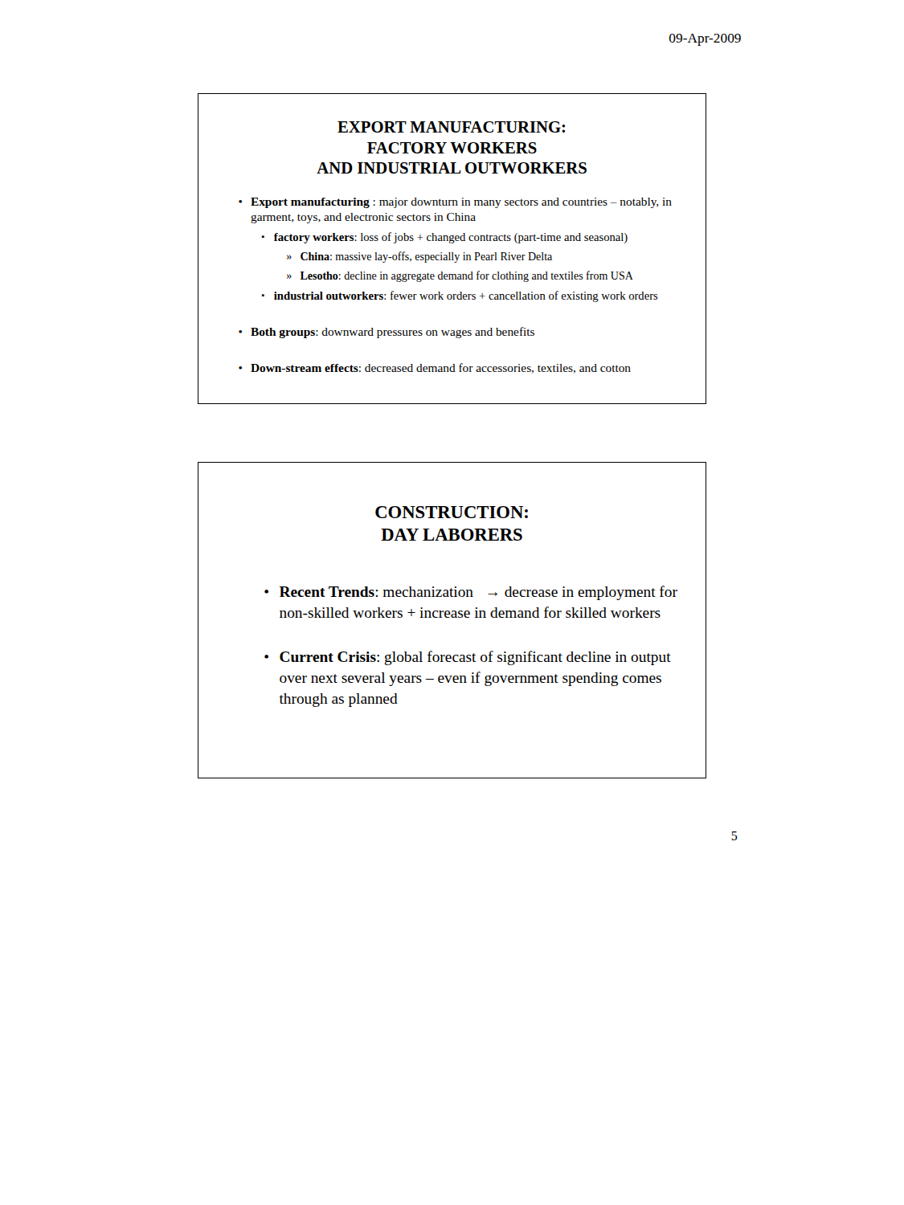09-Apr-2009
EXPORT MANUFACTURING:
FACTORY WORKERS
AND INDUSTRIAL OUTWORKERS
Export manufacturing : major downturn in many sectors and countries – notably, in garment, toys, and electronic sectors in China
factory workers: loss of jobs + changed contracts (part-time and seasonal)
China: massive lay-offs, especially in Pearl River Delta
Lesotho: decline in aggregate demand for clothing and textiles from USA
industrial outworkers: fewer work orders + cancellation of existing work orders
Both groups: downward pressures on wages and benefits
Down-stream effects: decreased demand for accessories, textiles, and cotton
CONSTRUCTION:
DAY LABORERS
Recent Trends: mechanization → decrease in employment for non-skilled workers + increase in demand for skilled workers
Current Crisis: global forecast of significant decline in output over next several years – even if government spending comes through as planned
5